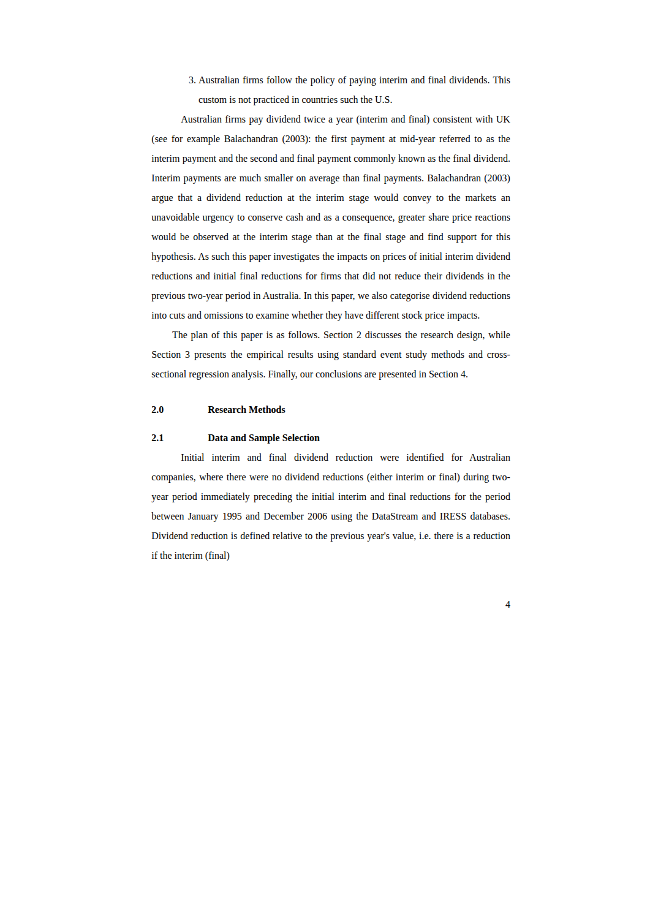Australian firms follow the policy of paying interim and final dividends. This custom is not practiced in countries such the U.S.
Australian firms pay dividend twice a year (interim and final) consistent with UK (see for example Balachandran (2003): the first payment at mid-year referred to as the interim payment and the second and final payment commonly known as the final dividend. Interim payments are much smaller on average than final payments. Balachandran (2003) argue that a dividend reduction at the interim stage would convey to the markets an unavoidable urgency to conserve cash and as a consequence, greater share price reactions would be observed at the interim stage than at the final stage and find support for this hypothesis. As such this paper investigates the impacts on prices of initial interim dividend reductions and initial final reductions for firms that did not reduce their dividends in the previous two-year period in Australia. In this paper, we also categorise dividend reductions into cuts and omissions to examine whether they have different stock price impacts.
The plan of this paper is as follows. Section 2 discusses the research design, while Section 3 presents the empirical results using standard event study methods and cross-sectional regression analysis. Finally, our conclusions are presented in Section 4.
2.0 Research Methods
2.1 Data and Sample Selection
Initial interim and final dividend reduction were identified for Australian companies, where there were no dividend reductions (either interim or final) during two-year period immediately preceding the initial interim and final reductions for the period between January 1995 and December 2006 using the DataStream and IRESS databases. Dividend reduction is defined relative to the previous year's value, i.e. there is a reduction if the interim (final)
4